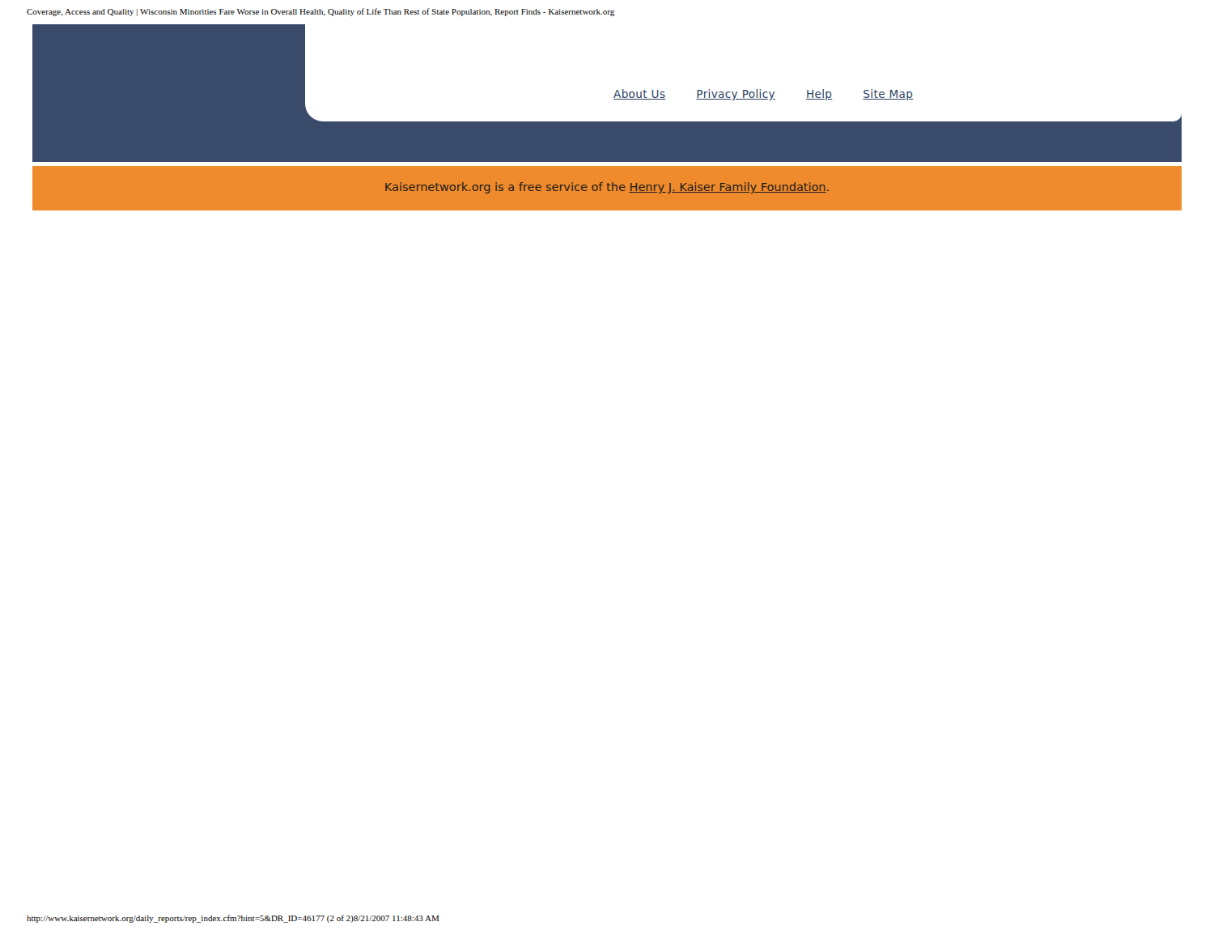Coverage, Access and Quality | Wisconsin Minorities Fare Worse in Overall Health, Quality of Life Than Rest of State Population, Report Finds - Kaisernetwork.org
About Us Privacy Policy Help Site Map
Kaisernetwork.org is a free service of the Henry J. Kaiser Family Foundation.
http://www.kaisernetwork.org/daily_reports/rep_index.cfm?hint=5&DR_ID=46177 (2 of 2)8/21/2007 11:48:43 AM